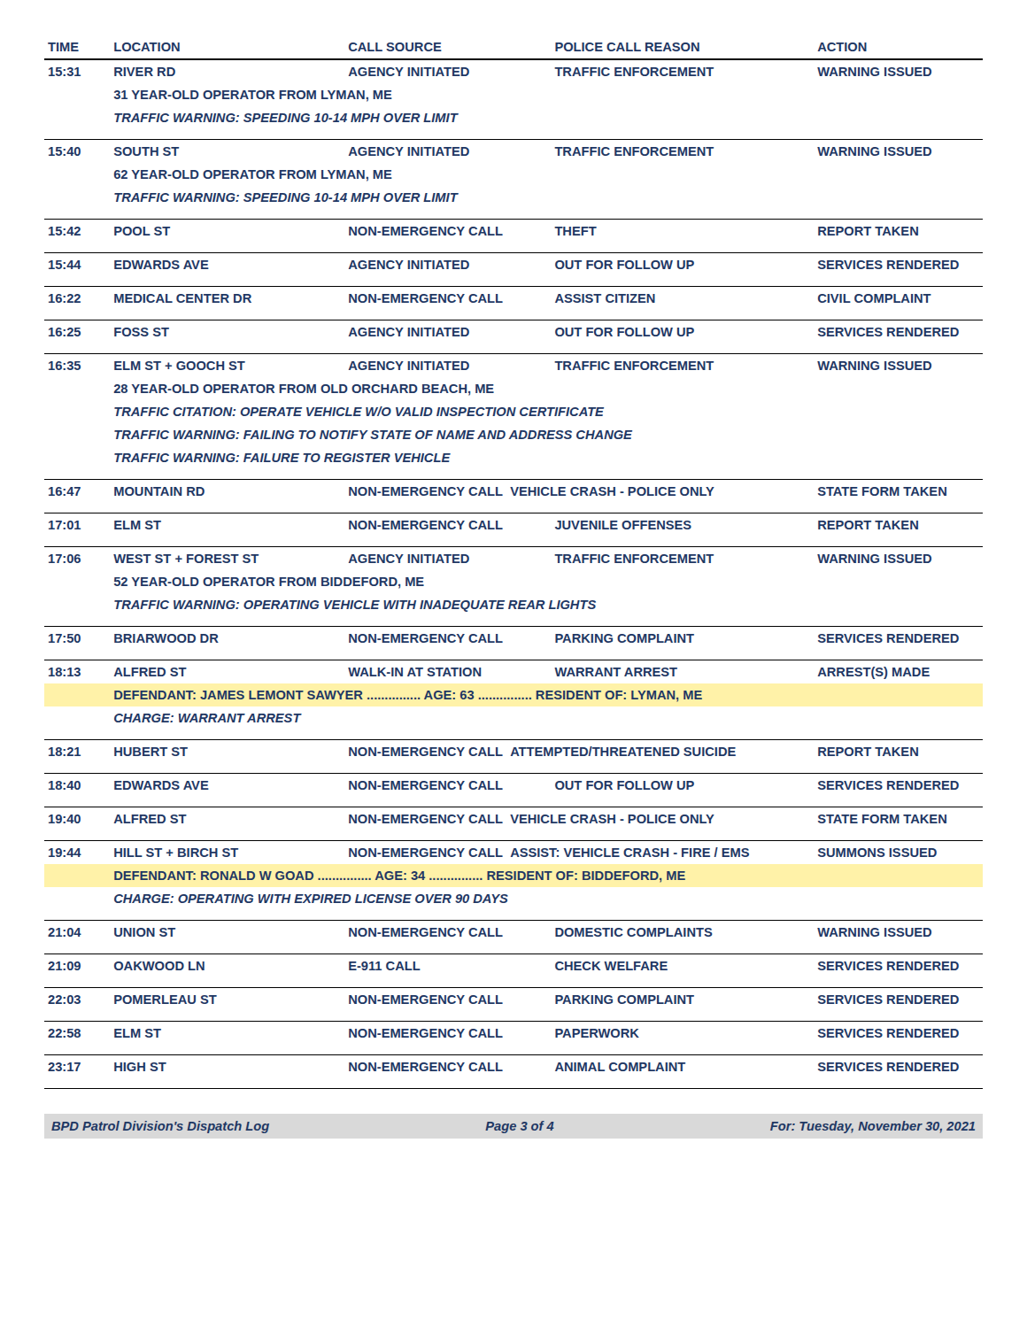| TIME | LOCATION | CALL SOURCE | POLICE CALL REASON | ACTION |
| 15:31 | RIVER RD | AGENCY INITIATED | TRAFFIC ENFORCEMENT | WARNING ISSUED |
| | 31 YEAR-OLD OPERATOR FROM LYMAN, ME |
| | TRAFFIC WARNING: SPEEDING 10-14 MPH OVER LIMIT |
| 15:40 | SOUTH ST | AGENCY INITIATED | TRAFFIC ENFORCEMENT | WARNING ISSUED |
| | 62 YEAR-OLD OPERATOR FROM LYMAN, ME |
| | TRAFFIC WARNING: SPEEDING 10-14 MPH OVER LIMIT |
| 15:42 | POOL ST | NON-EMERGENCY CALL | THEFT | REPORT TAKEN |
| 15:44 | EDWARDS AVE | AGENCY INITIATED | OUT FOR FOLLOW UP | SERVICES RENDERED |
| 16:22 | MEDICAL CENTER DR | NON-EMERGENCY CALL | ASSIST CITIZEN | CIVIL COMPLAINT |
| 16:25 | FOSS ST | AGENCY INITIATED | OUT FOR FOLLOW UP | SERVICES RENDERED |
| 16:35 | ELM ST + GOOCH ST | AGENCY INITIATED | TRAFFIC ENFORCEMENT | WARNING ISSUED |
| | 28 YEAR-OLD OPERATOR FROM OLD ORCHARD BEACH, ME |
| | TRAFFIC CITATION: OPERATE VEHICLE W/O VALID INSPECTION CERTIFICATE |
| | TRAFFIC WARNING: FAILING TO NOTIFY STATE OF NAME AND ADDRESS CHANGE |
| | TRAFFIC WARNING: FAILURE TO REGISTER VEHICLE |
| 16:47 | MOUNTAIN RD | NON-EMERGENCY CALL VEHICLE CRASH - POLICE ONLY | STATE FORM TAKEN |
| 17:01 | ELM ST | NON-EMERGENCY CALL | JUVENILE OFFENSES | REPORT TAKEN |
| 17:06 | WEST ST + FOREST ST | AGENCY INITIATED | TRAFFIC ENFORCEMENT | WARNING ISSUED |
| | 52 YEAR-OLD OPERATOR FROM BIDDEFORD, ME |
| | TRAFFIC WARNING: OPERATING VEHICLE WITH INADEQUATE REAR LIGHTS |
| 17:50 | BRIARWOOD DR | NON-EMERGENCY CALL | PARKING COMPLAINT | SERVICES RENDERED |
| 18:13 | ALFRED ST | WALK-IN AT STATION | WARRANT ARREST | ARREST(S) MADE |
| | DEFENDANT: JAMES LEMONT SAWYER ............... AGE: 63 ............... RESIDENT OF: LYMAN, ME |
| | CHARGE: WARRANT ARREST |
| 18:21 | HUBERT ST | NON-EMERGENCY CALL ATTEMPTED/THREATENED SUICIDE | REPORT TAKEN |
| 18:40 | EDWARDS AVE | NON-EMERGENCY CALL | OUT FOR FOLLOW UP | SERVICES RENDERED |
| 19:40 | ALFRED ST | NON-EMERGENCY CALL VEHICLE CRASH - POLICE ONLY | STATE FORM TAKEN |
| 19:44 | HILL ST + BIRCH ST | NON-EMERGENCY CALL ASSIST: VEHICLE CRASH - FIRE / EMS | SUMMONS ISSUED |
| | DEFENDANT: RONALD W GOAD ............... AGE: 34 ............... RESIDENT OF: BIDDEFORD, ME |
| | CHARGE: OPERATING WITH EXPIRED LICENSE OVER 90 DAYS |
| 21:04 | UNION ST | NON-EMERGENCY CALL | DOMESTIC COMPLAINTS | WARNING ISSUED |
| 21:09 | OAKWOOD LN | E-911 CALL | CHECK WELFARE | SERVICES RENDERED |
| 22:03 | POMERLEAU ST | NON-EMERGENCY CALL | PARKING COMPLAINT | SERVICES RENDERED |
| 22:58 | ELM ST | NON-EMERGENCY CALL | PAPERWORK | SERVICES RENDERED |
| 23:17 | HIGH ST | NON-EMERGENCY CALL | ANIMAL COMPLAINT | SERVICES RENDERED |
BPD Patrol Division's Dispatch Log Page 3 of 4 For: Tuesday, November 30, 2021